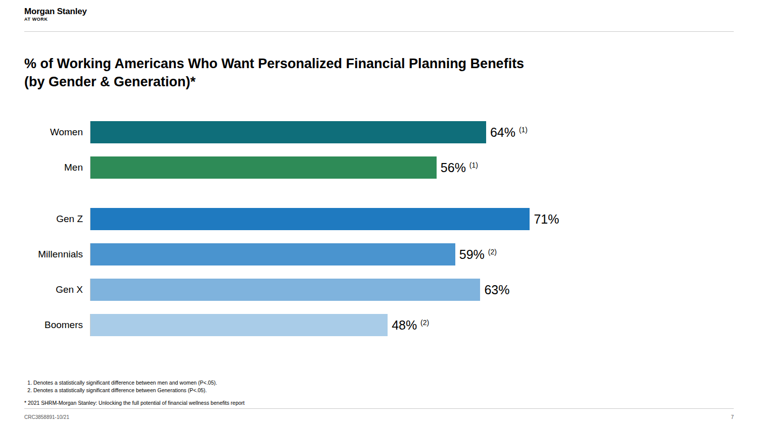Morgan Stanley
AT WORK
% of Working Americans Who Want Personalized Financial Planning Benefits
(by Gender & Generation)*
Women
64% (1)
Men
56% (1)
Gen Z
71%
Millennials
59% (2)
Gen X
63%
Boomers
48% (2)
Denotes a statistically significant difference between men and women (P<.05).
Denotes a statistically significant difference between Generations (P<.05).
* 2021 SHRM-Morgan Stanley: Unlocking the full potential of financial wellness benefits report
CRC3858891-10/21
7